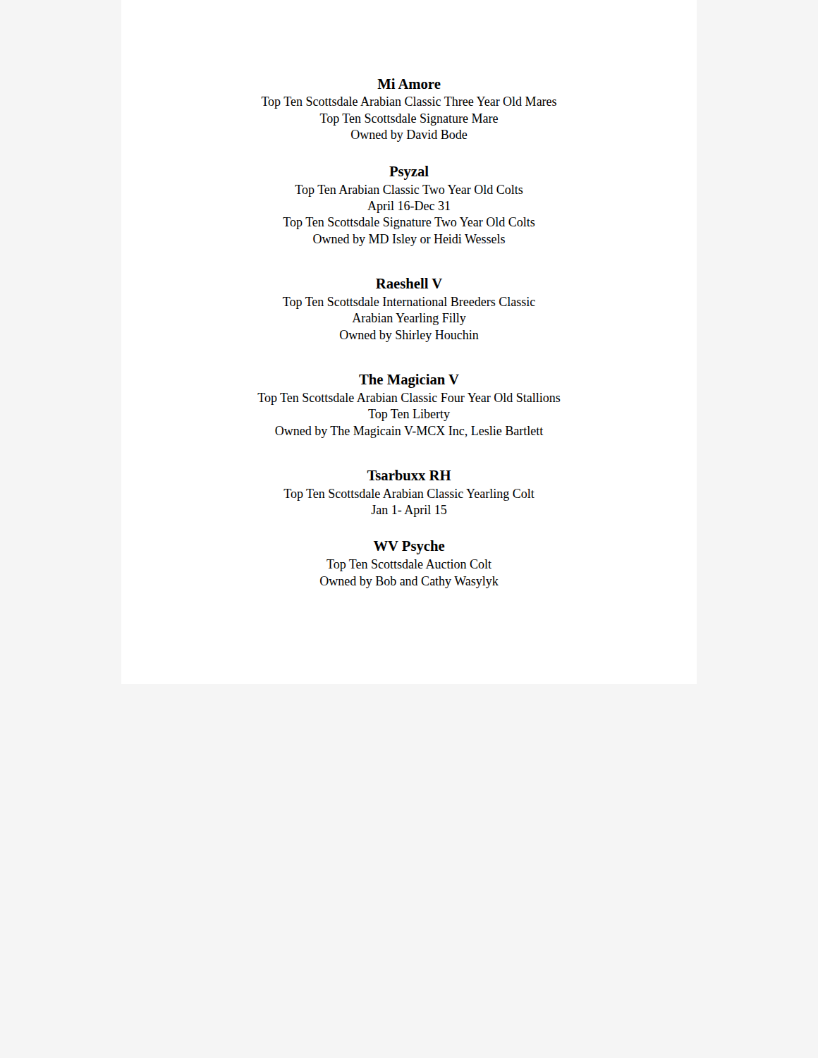Mi Amore
Top Ten Scottsdale Arabian Classic Three Year Old Mares
Top Ten Scottsdale Signature Mare
Owned by David Bode
Psyzal
Top Ten Arabian Classic Two Year Old Colts
April 16-Dec 31
Top Ten Scottsdale Signature Two Year Old Colts
Owned by MD Isley or Heidi Wessels
Raeshell V
Top Ten Scottsdale International Breeders Classic
Arabian Yearling Filly
Owned by Shirley Houchin
The Magician V
Top Ten Scottsdale Arabian Classic Four Year Old Stallions
Top Ten Liberty
Owned by The Magicain V-MCX Inc, Leslie Bartlett
Tsarbuxx RH
Top Ten Scottsdale Arabian Classic Yearling Colt
Jan 1- April 15
WV Psyche
Top Ten Scottsdale Auction Colt
Owned by Bob and Cathy Wasylyk